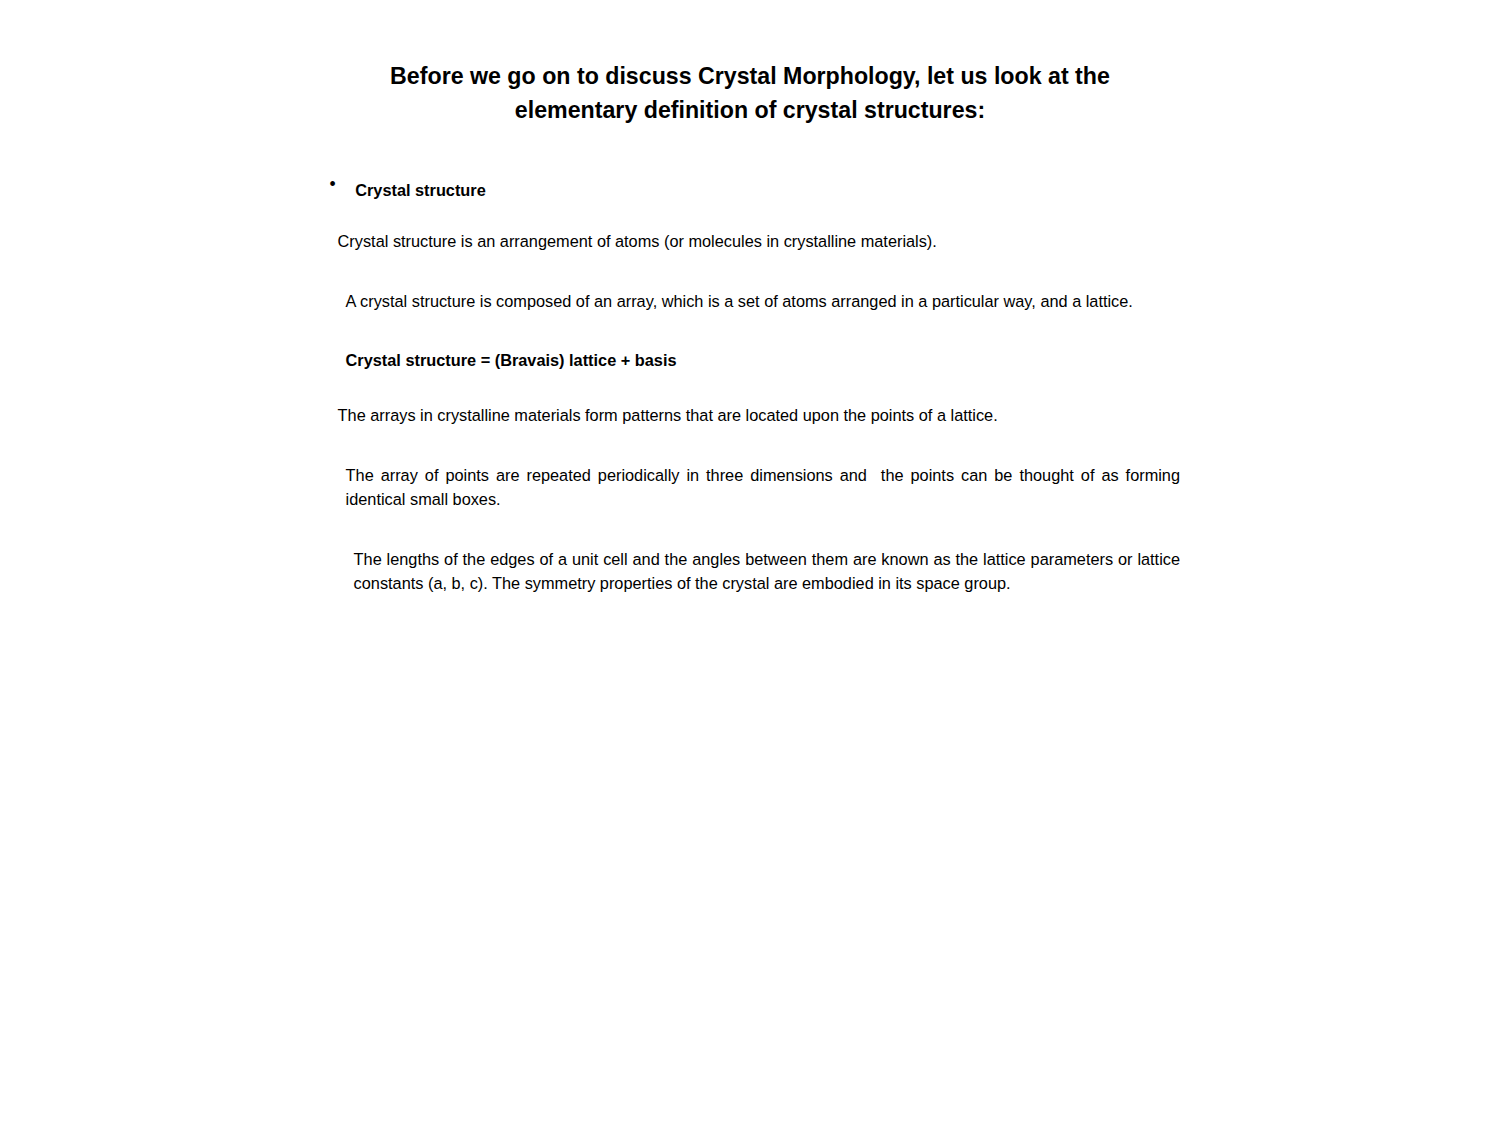Before we go on to discuss Crystal Morphology, let us look at the
elementary definition of crystal structures:
Crystal structure
Crystal structure is an arrangement of atoms (or molecules in crystalline materials).
A crystal structure is composed of an array, which is a set of atoms arranged in a particular way, and a lattice.
Crystal structure = (Bravais) lattice + basis
The arrays in crystalline materials form patterns that are located upon the points of a lattice.
The array of points are repeated periodically in three dimensions and the points can be thought of as forming identical small boxes.
The lengths of the edges of a unit cell and the angles between them are known as the lattice parameters or lattice constants (a, b, c). The symmetry properties of the crystal are embodied in its space group.